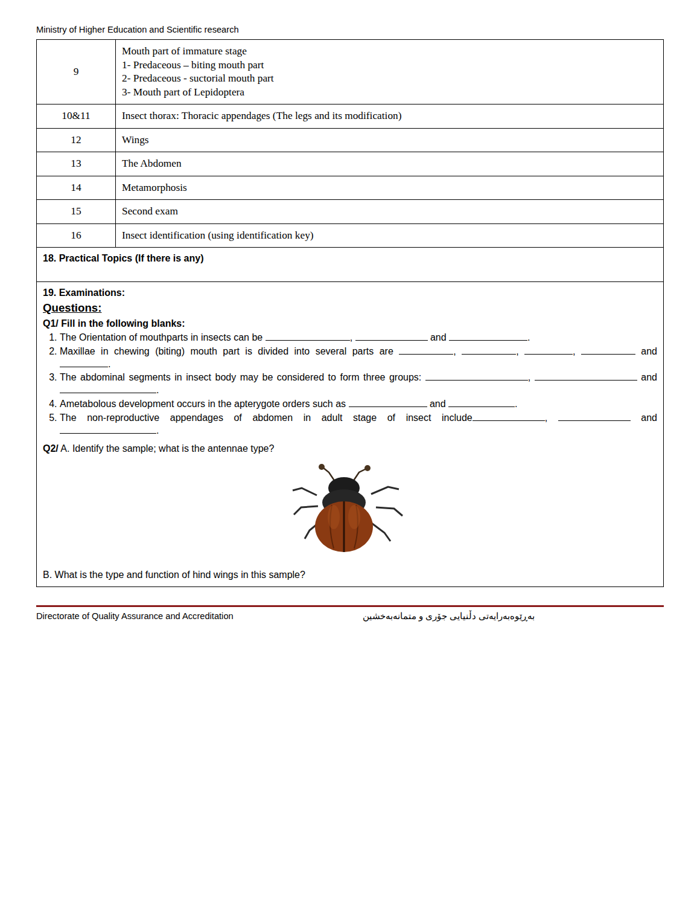Ministry of Higher Education and Scientific research
| 9 | Mouth part of immature stage 1- Predaceous – biting mouth part 2- Predaceous - suctorial mouth part 3- Mouth part of Lepidoptera |
| 10&11 | Insect thorax: Thoracic appendages (The legs and its modification) |
| 12 | Wings |
| 13 | The Abdomen |
| 14 | Metamorphosis |
| 15 | Second exam |
| 16 | Insect identification (using identification key) |
18. Practical Topics (If there is any)
19. Examinations:
Questions:
Q1/ Fill in the following blanks:
The Orientation of mouthparts in insects can be , and .
Maxillae in chewing (biting) mouth part is divided into several parts are , , , and .
The abdominal segments in insect body may be considered to form three groups: , and .
Ametabolous development occurs in the apterygote orders such as and .
The non-reproductive appendages of abdomen in adult stage of insect include , and .
Q2/ A. Identify the sample; what is the antennae type?
B. What is the type and function of hind wings in this sample?
Directorate of Quality Assurance and Accreditation
به‌ڕێوه‌به‌رایه‌تی دڵنیایی جۆری و متمانه‌به‌خشین